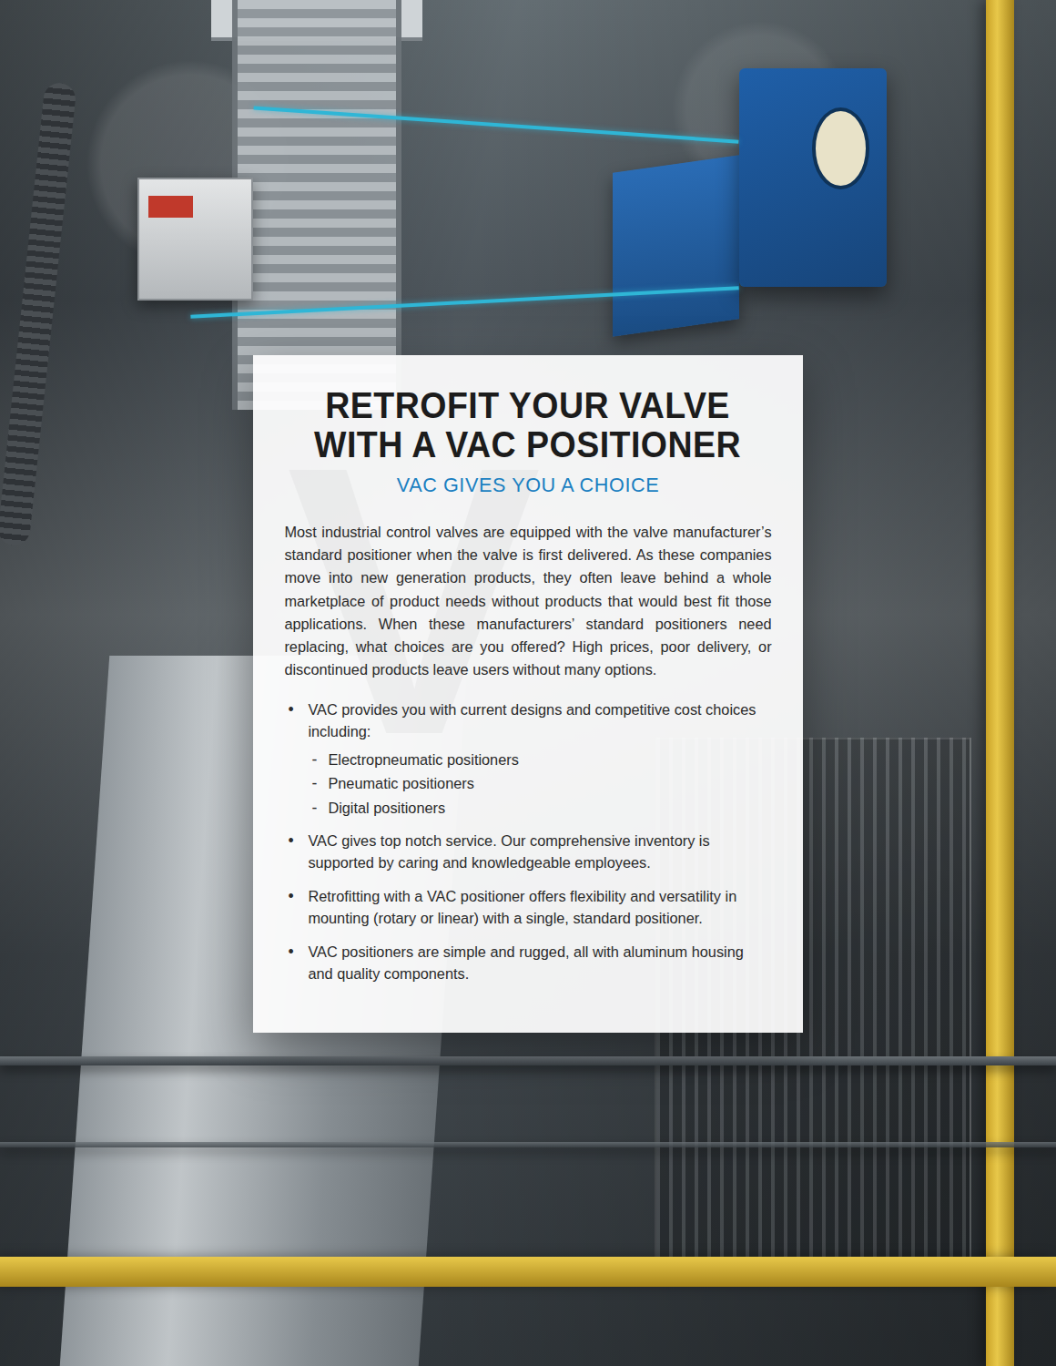Retrofit Your Valve
With A VAC Positioner
VAC Gives You A Choice
Most industrial control valves are equipped with the valve manufacturer’s standard positioner when the valve is first delivered. As these companies move into new generation products, they often leave behind a whole marketplace of product needs without products that would best fit those applications. When these manufacturers’ standard positioners need replacing, what choices are you offered? High prices, poor delivery, or discontinued products leave users without many options.
VAC provides you with current designs and competitive cost choices including:
Electropneumatic positioners
Pneumatic positioners
Digital positioners
VAC gives top notch service. Our comprehensive inventory is supported by caring and knowledgeable employees.
Retrofitting with a VAC positioner offers flexibility and versatility in mounting (rotary or linear) with a single, standard positioner.
VAC positioners are simple and rugged, all with aluminum housing and quality components.